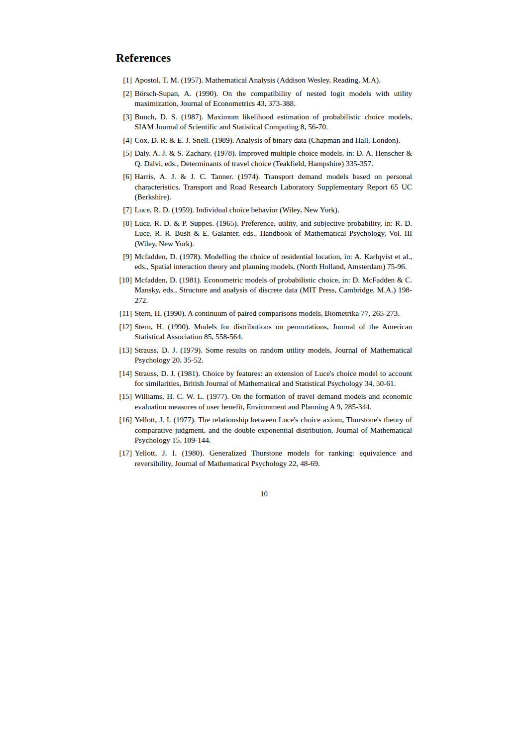References
[1] Apostol, T. M. (1957). Mathematical Analysis (Addison Wesley, Reading, M.A).
[2] Börsch-Supan, A. (1990). On the compatibility of nested logit models with utility maximization, Journal of Econometrics 43, 373-388.
[3] Bunch, D. S. (1987). Maximum likelihood estimation of probabilistic choice models, SIAM Journal of Scientific and Statistical Computing 8, 56-70.
[4] Cox, D. R. & E. J. Snell. (1989). Analysis of binary data (Chapman and Hall, London).
[5] Daly, A. J. & S. Zachary. (1978). Improved multiple choice models, in: D. A. Henscher & Q. Dalvi, eds., Determinants of travel choice (Teakfield, Hampshire) 335-357.
[6] Harris, A. J. & J. C. Tanner. (1974). Transport demand models based on personal characteristics, Transport and Road Research Laboratory Supplementary Report 65 UC (Berkshire).
[7] Luce, R. D. (1959). Individual choice behavior (Wiley, New York).
[8] Luce, R. D. & P. Suppes. (1965). Preference, utility, and subjective probability, in: R. D. Luce, R. R. Bush & E. Galanter, eds., Handbook of Mathematical Psychology, Vol. III (Wiley, New York).
[9] Mcfadden, D. (1978). Modelling the choice of residential location, in: A. Karlqvist et al., eds., Spatial interaction theory and planning models, (North Holland, Amsterdam) 75-96.
[10] Mcfadden, D. (1981). Econometric models of probabilistic choice, in: D. McFadden & C. Mansky, eds., Structure and analysis of discrete data (MIT Press, Cambridge, M.A.) 198-272.
[11] Stern, H. (1990). A continuum of paired comparisons models, Biometrika 77, 265-273.
[12] Stern, H. (1990). Models for distributions on permutations, Journal of the American Statistical Association 85, 558-564.
[13] Strauss, D. J. (1979). Some results on random utility models, Journal of Mathematical Psychology 20, 35-52.
[14] Strauss, D. J. (1981). Choice by features: an extension of Luce's choice model to account for similarities, British Journal of Mathematical and Statistical Psychology 34, 50-61.
[15] Williams, H. C. W. L. (1977). On the formation of travel demand models and economic evaluation measures of user benefit, Environment and Planning A 9, 285-344.
[16] Yellott, J. I. (1977). The relationship between Luce's choice axiom, Thurstone's theory of comparative judgment, and the double exponential distribution, Journal of Mathematical Psychology 15, 109-144.
[17] Yellott, J. I. (1980). Generalized Thurstone models for ranking: equivalence and reversibility, Journal of Mathematical Psychology 22, 48-69.
10